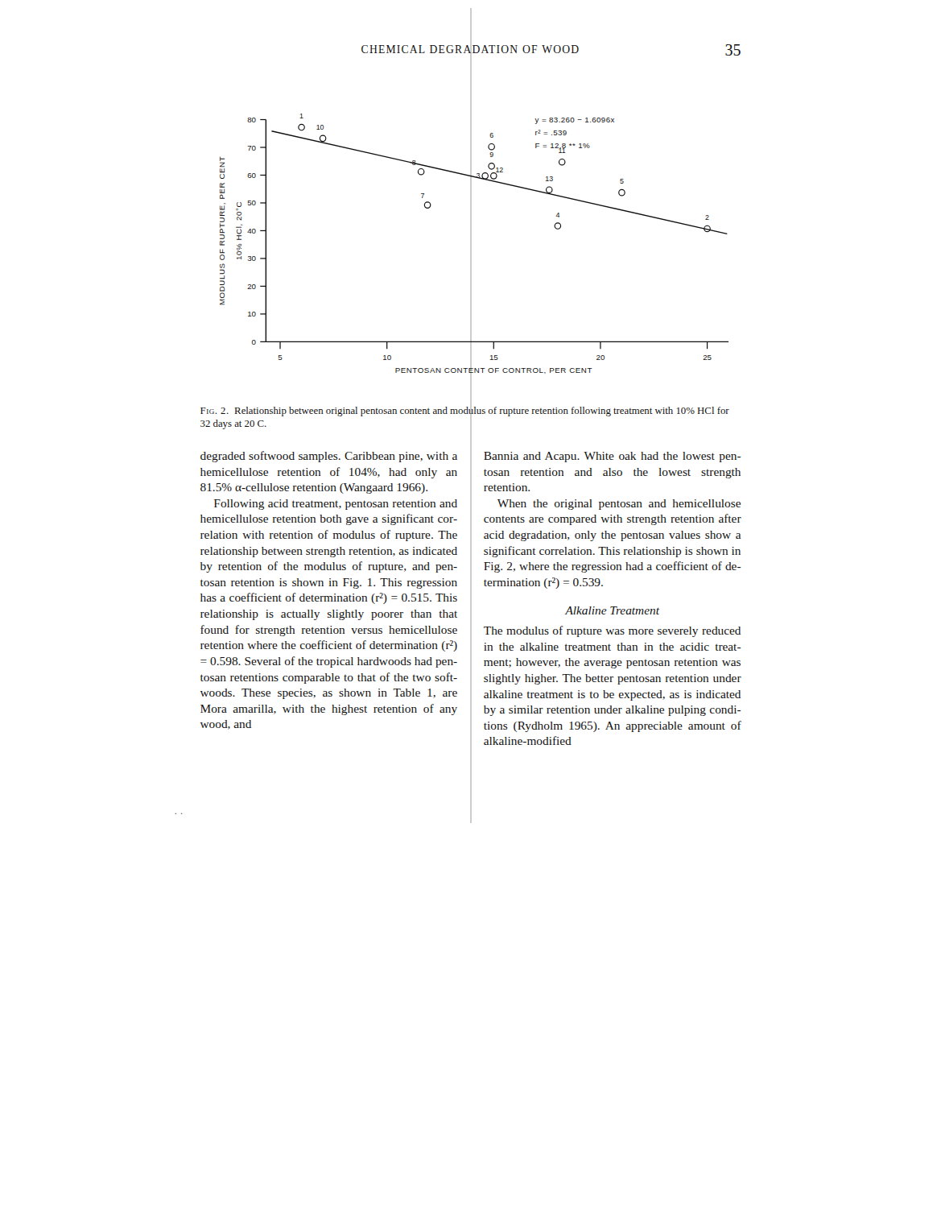CHEMICAL DEGRADATION OF WOOD 35
0 10 20 30 40 50 60 70 80 5 10 15 20 25 PENTOSAN CONTENT OF CONTROL, PER CENT MODULUS OF RUPTURE, PER CENT 10% HCl, 20°C y = 83.260 − 1.6096x r² = .539 F = 12.8 ** 1% 1 10 8 7 3 12 9 6 11 13 4 5 2
Fig. 2. Relationship between original pentosan content and modulus of rupture retention following treatment with 10% HCl for 32 days at 20 C.
degraded softwood samples. Caribbean pine, with a hemicellulose retention of 104%, had only an 81.5% α-cellulose retention (Wangaard 1966).
Following acid treatment, pentosan retention and hemicellulose retention both gave a significant correlation with retention of modulus of rupture. The relationship between strength retention, as indicated by retention of the modulus of rupture, and pentosan retention is shown in Fig. 1. This regression has a coefficient of determination (r²) = 0.515. This relationship is actually slightly poorer than that found for strength retention versus hemicellulose retention where the coefficient of determination (r²) = 0.598. Several of the tropical hardwoods had pentosan retentions comparable to that of the two softwoods. These species, as shown in Table 1, are Mora amarilla, with the highest retention of any wood, and
Bannia and Acapu. White oak had the lowest pentosan retention and also the lowest strength retention.
When the original pentosan and hemicellulose contents are compared with strength retention after acid degradation, only the pentosan values show a significant correlation. This relationship is shown in Fig. 2, where the regression had a coefficient of determination (r²) = 0.539.
Alkaline Treatment
The modulus of rupture was more severely reduced in the alkaline treatment than in the acidic treatment; however, the average pentosan retention was slightly higher. The better pentosan retention under alkaline treatment is to be expected, as is indicated by a similar retention under alkaline pulping conditions (Rydholm 1965). An appreciable amount of alkaline-modified
..